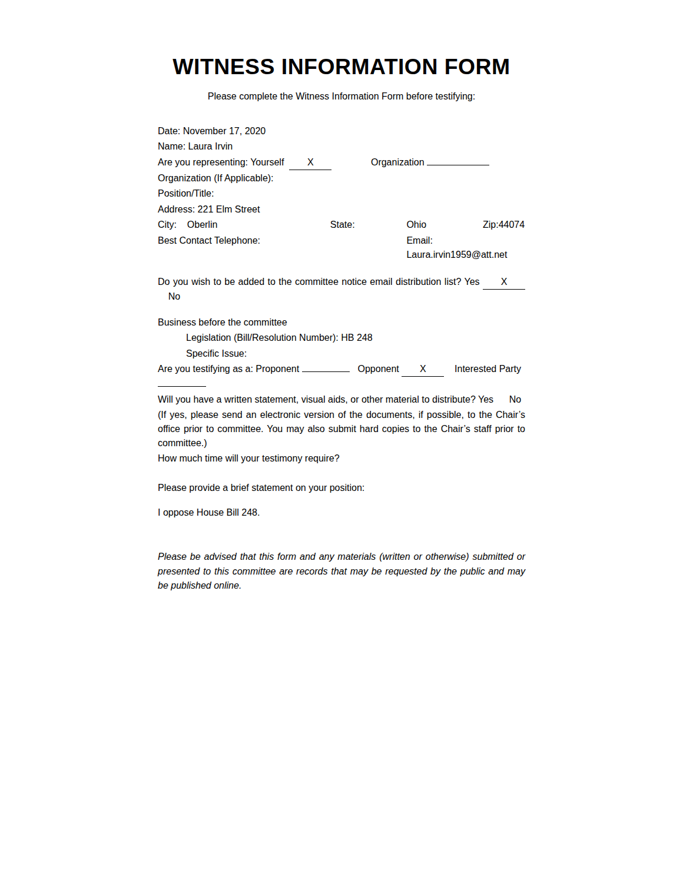WITNESS INFORMATION FORM
Please complete the Witness Information Form before testifying:
Date: November 17, 2020
Name: Laura Irvin
Are you representing: Yourself X Organization
Organization (If Applicable):
Position/Title:
Address: 221 Elm Street
City: Oberlin
State:
Ohio
Zip:44074
Best Contact Telephone:
Email: Laura.irvin1959@att.net
Do you wish to be added to the committee notice email distribution list? Yes X No
Business before the committee
Legislation (Bill/Resolution Number): HB 248
Specific Issue:
Are you testifying as a: Proponent Opponent X Interested Party
Will you have a written statement, visual aids, or other material to distribute? Yes No
(If yes, please send an electronic version of the documents, if possible, to the Chair’s office prior to committee. You may also submit hard copies to the Chair’s staff prior to committee.)
How much time will your testimony require?
Please provide a brief statement on your position:
I oppose House Bill 248.
Please be advised that this form and any materials (written or otherwise) submitted or presented to this committee are records that may be requested by the public and may be published online.